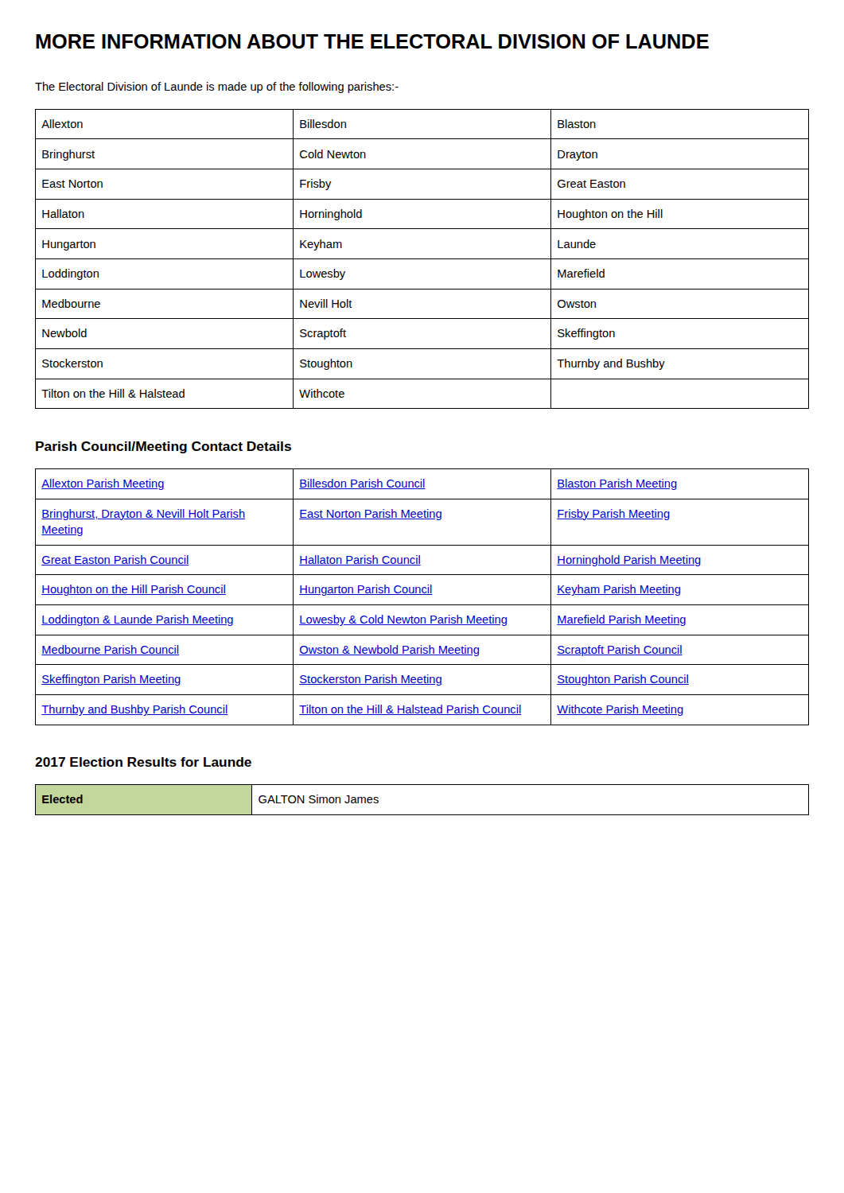MORE INFORMATION ABOUT THE ELECTORAL DIVISION OF LAUNDE
The Electoral Division of Launde is made up of the following parishes:-
| Allexton | Billesdon | Blaston |
| Bringhurst | Cold Newton | Drayton |
| East Norton | Frisby | Great Easton |
| Hallaton | Horninghold | Houghton on the Hill |
| Hungarton | Keyham | Launde |
| Loddington | Lowesby | Marefield |
| Medbourne | Nevill Holt | Owston |
| Newbold | Scraptoft | Skeffington |
| Stockerston | Stoughton | Thurnby and Bushby |
| Tilton on the Hill & Halstead | Withcote | |
Parish Council/Meeting Contact Details
| Allexton Parish Meeting | Billesdon Parish Council | Blaston Parish Meeting |
| Bringhurst, Drayton & Nevill Holt Parish Meeting | East Norton Parish Meeting | Frisby Parish Meeting |
| Great Easton Parish Council | Hallaton Parish Council | Horninghold Parish Meeting |
| Houghton on the Hill Parish Council | Hungarton Parish Council | Keyham Parish Meeting |
| Loddington & Launde Parish Meeting | Lowesby & Cold Newton Parish Meeting | Marefield Parish Meeting |
| Medbourne Parish Council | Owston & Newbold Parish Meeting | Scraptoft Parish Council |
| Skeffington Parish Meeting | Stockerston Parish Meeting | Stoughton Parish Council |
| Thurnby and Bushby Parish Council | Tilton on the Hill & Halstead Parish Council | Withcote Parish Meeting |
2017 Election Results for Launde
| Elected | GALTON Simon James |